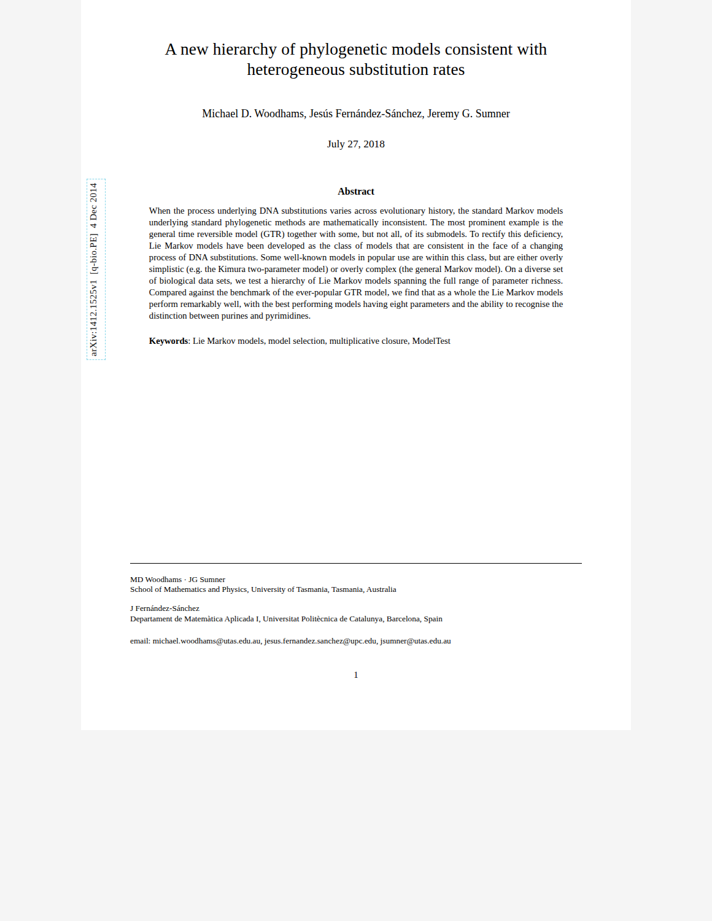arXiv:1412.1525v1 [q-bio.PE] 4 Dec 2014
A new hierarchy of phylogenetic models consistent with
heterogeneous substitution rates
Michael D. Woodhams, Jesús Fernández-Sánchez, Jeremy G. Sumner
July 27, 2018
Abstract
When the process underlying DNA substitutions varies across evolutionary history, the standard Markov models underlying standard phylogenetic methods are mathematically inconsistent. The most prominent example is the general time reversible model (GTR) together with some, but not all, of its submodels. To rectify this deficiency, Lie Markov models have been developed as the class of models that are consistent in the face of a changing process of DNA substitutions. Some well-known models in popular use are within this class, but are either overly simplistic (e.g. the Kimura two-parameter model) or overly complex (the general Markov model). On a diverse set of biological data sets, we test a hierarchy of Lie Markov models spanning the full range of parameter richness. Compared against the benchmark of the ever-popular GTR model, we find that as a whole the Lie Markov models perform remarkably well, with the best performing models having eight parameters and the ability to recognise the distinction between purines and pyrimidines.
Keywords: Lie Markov models, model selection, multiplicative closure, ModelTest
MD Woodhams · JG Sumner
School of Mathematics and Physics, University of Tasmania, Tasmania, Australia
J Fernández-Sánchez
Departament de Matemàtica Aplicada I, Universitat Politècnica de Catalunya, Barcelona, Spain
email: michael.woodhams@utas.edu.au, jesus.fernandez.sanchez@upc.edu, jsumner@utas.edu.au
1